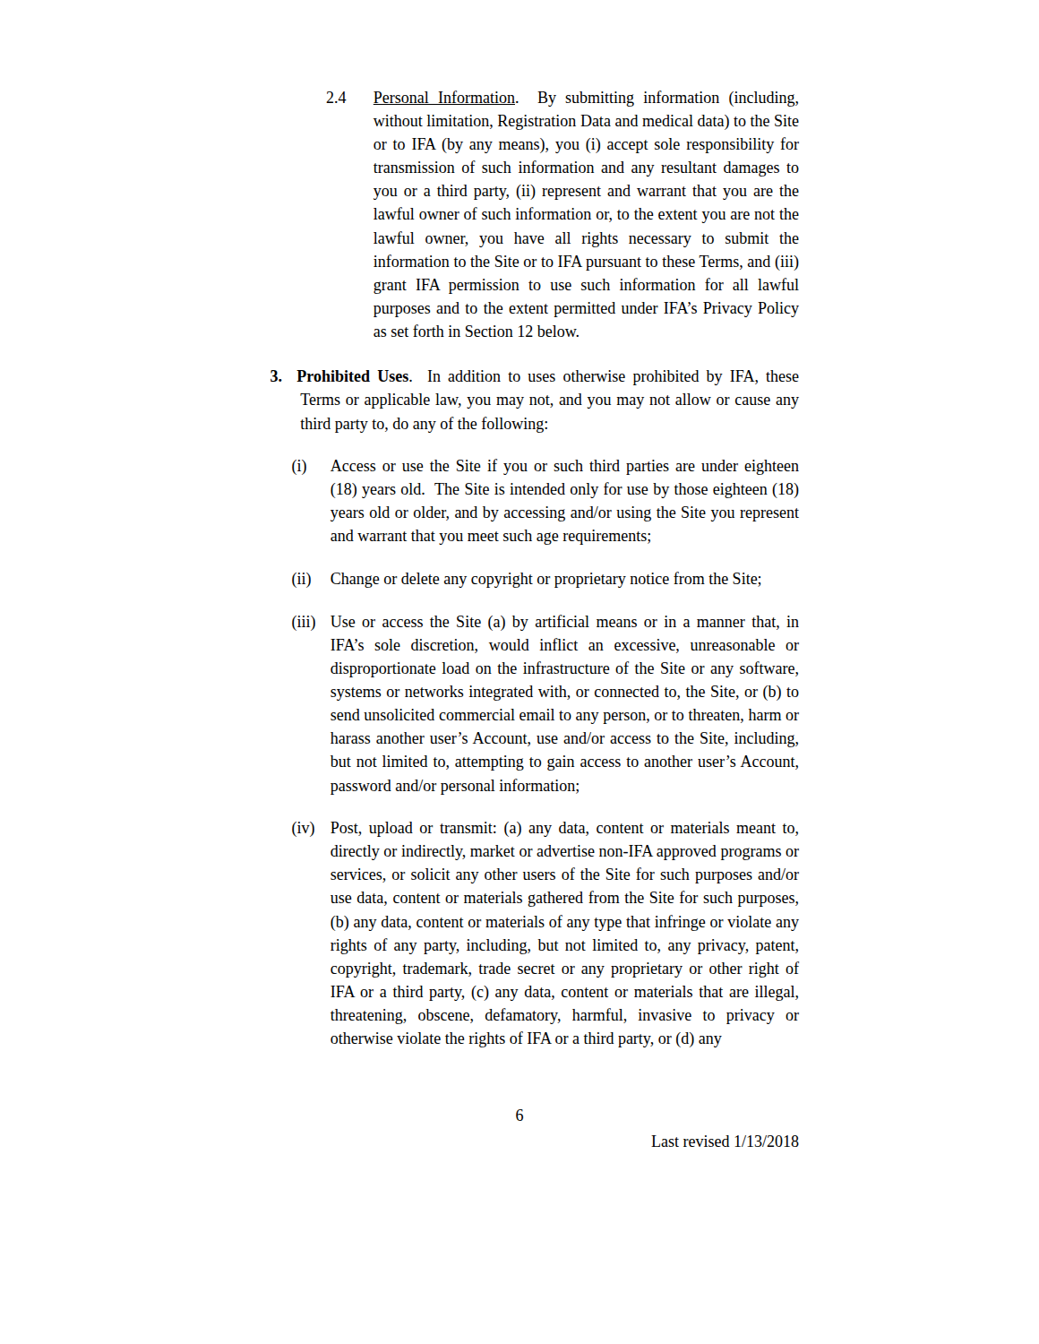2.4 Personal Information. By submitting information (including, without limitation, Registration Data and medical data) to the Site or to IFA (by any means), you (i) accept sole responsibility for transmission of such information and any resultant damages to you or a third party, (ii) represent and warrant that you are the lawful owner of such information or, to the extent you are not the lawful owner, you have all rights necessary to submit the information to the Site or to IFA pursuant to these Terms, and (iii) grant IFA permission to use such information for all lawful purposes and to the extent permitted under IFA’s Privacy Policy as set forth in Section 12 below.
3. Prohibited Uses. In addition to uses otherwise prohibited by IFA, these Terms or applicable law, you may not, and you may not allow or cause any third party to, do any of the following:
(i) Access or use the Site if you or such third parties are under eighteen (18) years old. The Site is intended only for use by those eighteen (18) years old or older, and by accessing and/or using the Site you represent and warrant that you meet such age requirements;
(ii) Change or delete any copyright or proprietary notice from the Site;
(iii) Use or access the Site (a) by artificial means or in a manner that, in IFA’s sole discretion, would inflict an excessive, unreasonable or disproportionate load on the infrastructure of the Site or any software, systems or networks integrated with, or connected to, the Site, or (b) to send unsolicited commercial email to any person, or to threaten, harm or harass another user’s Account, use and/or access to the Site, including, but not limited to, attempting to gain access to another user’s Account, password and/or personal information;
(iv) Post, upload or transmit: (a) any data, content or materials meant to, directly or indirectly, market or advertise non-IFA approved programs or services, or solicit any other users of the Site for such purposes and/or use data, content or materials gathered from the Site for such purposes, (b) any data, content or materials of any type that infringe or violate any rights of any party, including, but not limited to, any privacy, patent, copyright, trademark, trade secret or any proprietary or other right of IFA or a third party, (c) any data, content or materials that are illegal, threatening, obscene, defamatory, harmful, invasive to privacy or otherwise violate the rights of IFA or a third party, or (d) any
6
Last revised 1/13/2018